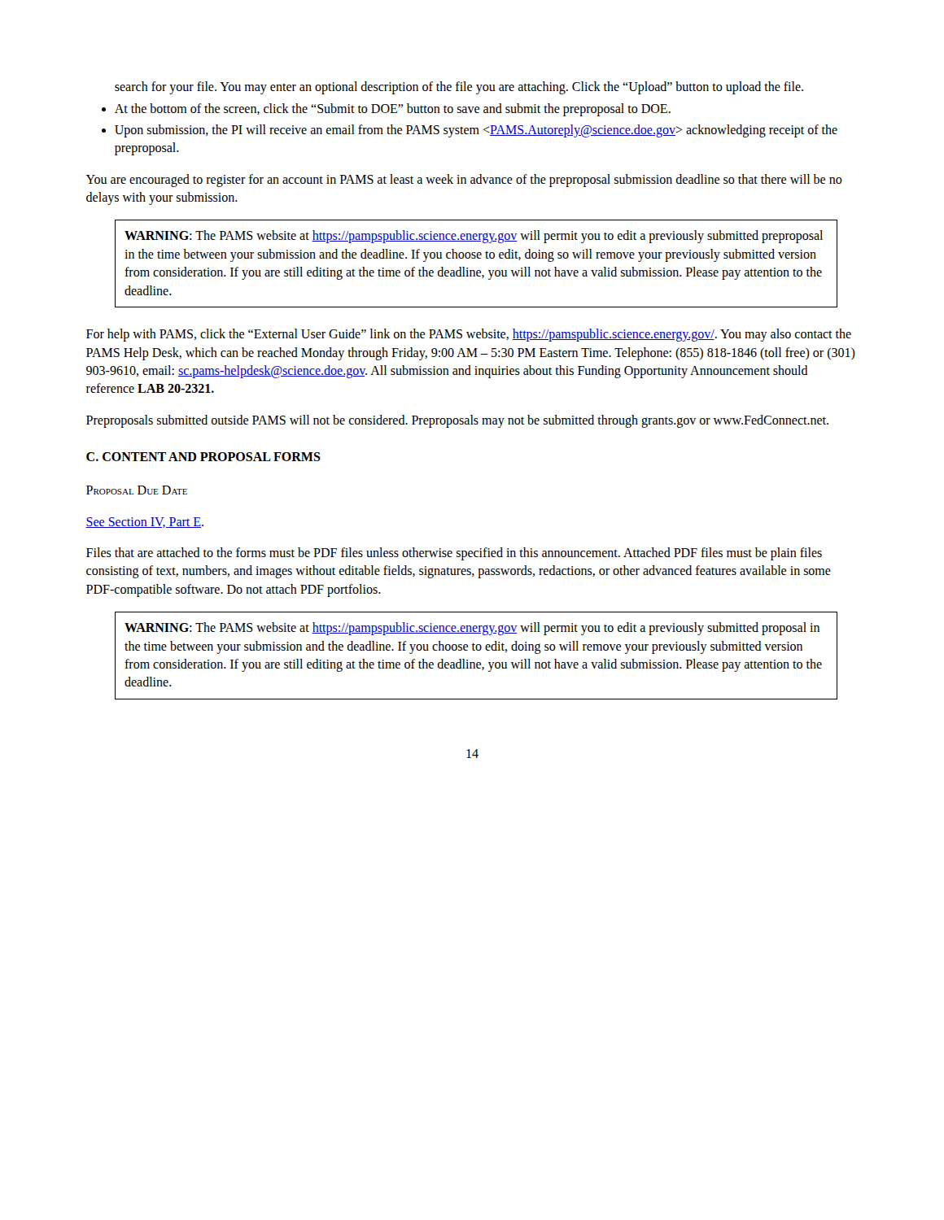search for your file. You may enter an optional description of the file you are attaching. Click the “Upload” button to upload the file.
At the bottom of the screen, click the “Submit to DOE” button to save and submit the preproposal to DOE.
Upon submission, the PI will receive an email from the PAMS system <PAMS.Autoreply@science.doe.gov> acknowledging receipt of the preproposal.
You are encouraged to register for an account in PAMS at least a week in advance of the preproposal submission deadline so that there will be no delays with your submission.
WARNING: The PAMS website at https://pampspublic.science.energy.gov will permit you to edit a previously submitted preproposal in the time between your submission and the deadline. If you choose to edit, doing so will remove your previously submitted version from consideration. If you are still editing at the time of the deadline, you will not have a valid submission. Please pay attention to the deadline.
For help with PAMS, click the “External User Guide” link on the PAMS website, https://pamspublic.science.energy.gov/. You may also contact the PAMS Help Desk, which can be reached Monday through Friday, 9:00 AM – 5:30 PM Eastern Time. Telephone: (855) 818-1846 (toll free) or (301) 903-9610, email: sc.pams-helpdesk@science.doe.gov. All submission and inquiries about this Funding Opportunity Announcement should reference LAB 20-2321.
Preproposals submitted outside PAMS will not be considered. Preproposals may not be submitted through grants.gov or www.FedConnect.net.
C. CONTENT AND PROPOSAL FORMS
Proposal Due Date
See Section IV, Part E.
Files that are attached to the forms must be PDF files unless otherwise specified in this announcement. Attached PDF files must be plain files consisting of text, numbers, and images without editable fields, signatures, passwords, redactions, or other advanced features available in some PDF-compatible software. Do not attach PDF portfolios.
WARNING: The PAMS website at https://pampspublic.science.energy.gov will permit you to edit a previously submitted proposal in the time between your submission and the deadline. If you choose to edit, doing so will remove your previously submitted version from consideration. If you are still editing at the time of the deadline, you will not have a valid submission. Please pay attention to the deadline.
14